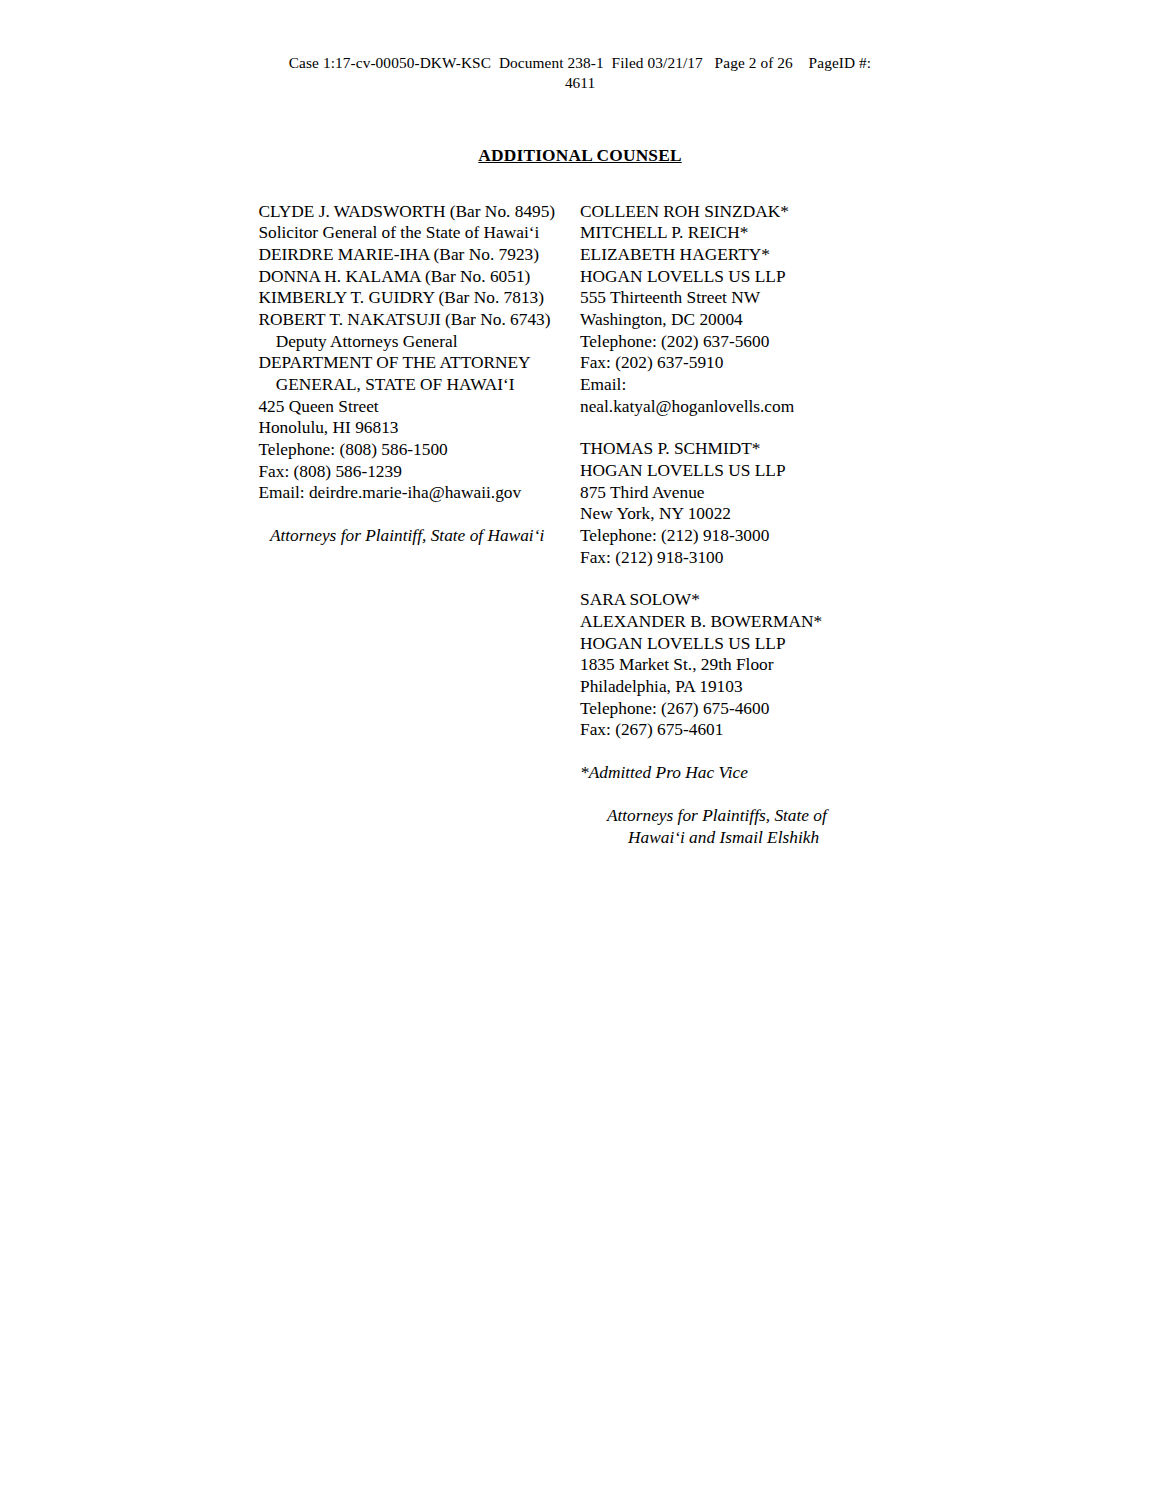Case 1:17-cv-00050-DKW-KSC Document 238-1 Filed 03/21/17 Page 2 of 26 PageID #: 4611
ADDITIONAL COUNSEL
| CLYDE J. WADSWORTH (Bar No. 8495) Solicitor General of the State of Hawaiʻi DEIRDRE MARIE-IHA (Bar No. 7923) DONNA H. KALAMA (Bar No. 6051) KIMBERLY T. GUIDRY (Bar No. 7813) ROBERT T. NAKATSUJI (Bar No. 6743) Deputy Attorneys General DEPARTMENT OF THE ATTORNEY GENERAL, STATE OF HAWAIʻI 425 Queen Street Honolulu, HI 96813 Telephone: (808) 586-1500 Fax: (808) 586-1239 Email: deirdre.marie-iha@hawaii.gov Attorneys for Plaintiff, State of Hawaiʻi | COLLEEN ROH SINZDAK* MITCHELL P. REICH* ELIZABETH HAGERTY* HOGAN LOVELLS US LLP 555 Thirteenth Street NW Washington, DC 20004 Telephone: (202) 637-5600 Fax: (202) 637-5910 Email: neal.katyal@hoganlovells.com THOMAS P. SCHMIDT* HOGAN LOVELLS US LLP 875 Third Avenue New York, NY 10022 Telephone: (212) 918-3000 Fax: (212) 918-3100 SARA SOLOW* ALEXANDER B. BOWERMAN* HOGAN LOVELLS US LLP 1835 Market St., 29th Floor Philadelphia, PA 19103 Telephone: (267) 675-4600 Fax: (267) 675-4601 *Admitted Pro Hac Vice Attorneys for Plaintiffs, State of Hawaiʻi and Ismail Elshikh |